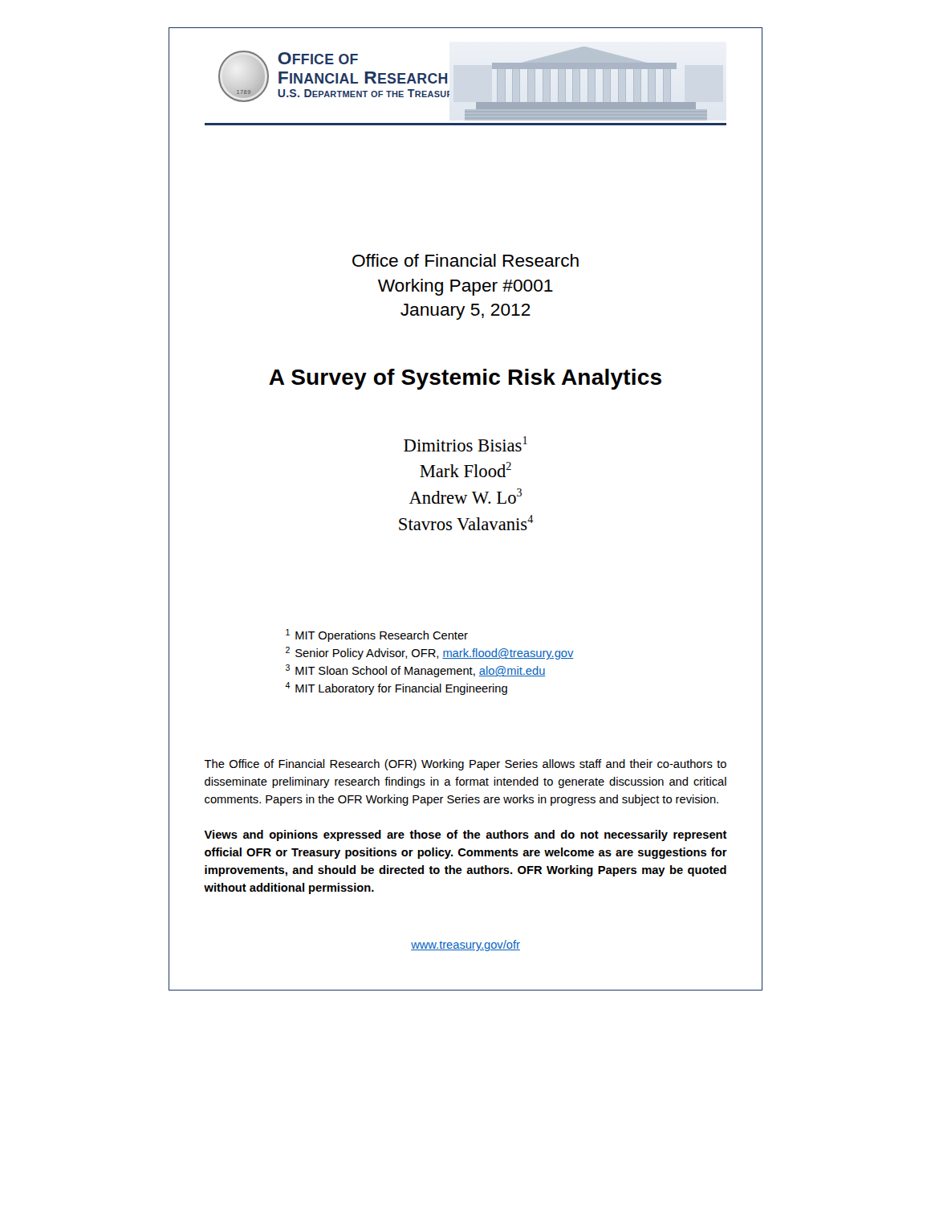OFFICE OF
FINANCIAL RESEARCH
U.S. DEPARTMENT OF THE TREASURY
Office of Financial Research
Working Paper #0001
January 5, 2012
A Survey of Systemic Risk Analytics
Dimitrios Bisias1
Mark Flood2
Andrew W. Lo3
Stavros Valavanis4
1 MIT Operations Research Center
2 Senior Policy Advisor, OFR, mark.flood@treasury.gov
3 MIT Sloan School of Management, alo@mit.edu
4 MIT Laboratory for Financial Engineering
The Office of Financial Research (OFR) Working Paper Series allows staff and their co-authors to disseminate preliminary research findings in a format intended to generate discussion and critical comments. Papers in the OFR Working Paper Series are works in progress and subject to revision.
Views and opinions expressed are those of the authors and do not necessarily represent official OFR or Treasury positions or policy. Comments are welcome as are suggestions for improvements, and should be directed to the authors. OFR Working Papers may be quoted without additional permission.
www.treasury.gov/ofr